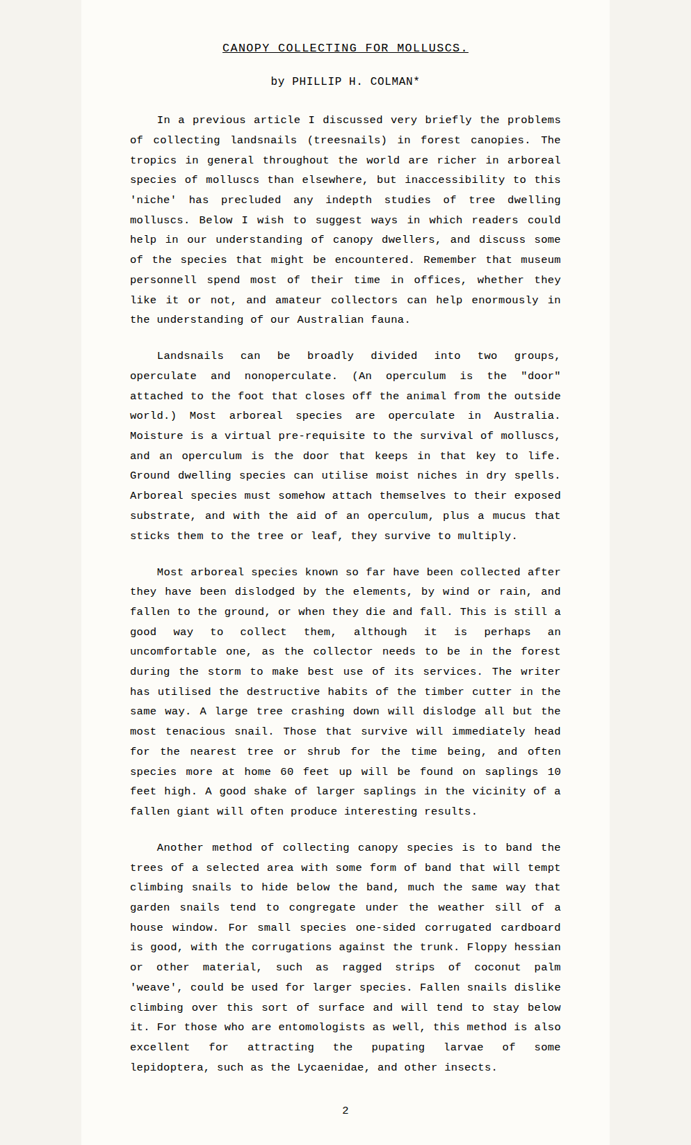CANOPY COLLECTING FOR MOLLUSCS.
by PHILLIP H. COLMAN*
In a previous article I discussed very briefly the problems of collecting landsnails (treesnails) in forest canopies. The tropics in general throughout the world are richer in arboreal species of molluscs than elsewhere, but inaccessibility to this 'niche' has precluded any indepth studies of tree dwelling molluscs. Below I wish to suggest ways in which readers could help in our understanding of canopy dwellers, and discuss some of the species that might be encountered. Remember that museum personnell spend most of their time in offices, whether they like it or not, and amateur collectors can help enormously in the understanding of our Australian fauna.
Landsnails can be broadly divided into two groups, operculate and nonoperculate. (An operculum is the "door" attached to the foot that closes off the animal from the outside world.) Most arboreal species are operculate in Australia. Moisture is a virtual pre-requisite to the survival of molluscs, and an operculum is the door that keeps in that key to life. Ground dwelling species can utilise moist niches in dry spells. Arboreal species must somehow attach themselves to their exposed substrate, and with the aid of an operculum, plus a mucus that sticks them to the tree or leaf, they survive to multiply.
Most arboreal species known so far have been collected after they have been dislodged by the elements, by wind or rain, and fallen to the ground, or when they die and fall. This is still a good way to collect them, although it is perhaps an uncomfortable one, as the collector needs to be in the forest during the storm to make best use of its services. The writer has utilised the destructive habits of the timber cutter in the same way. A large tree crashing down will dislodge all but the most tenacious snail. Those that survive will immediately head for the nearest tree or shrub for the time being, and often species more at home 60 feet up will be found on saplings 10 feet high. A good shake of larger saplings in the vicinity of a fallen giant will often produce interesting results.
Another method of collecting canopy species is to band the trees of a selected area with some form of band that will tempt climbing snails to hide below the band, much the same way that garden snails tend to congregate under the weather sill of a house window. For small species one-sided corrugated cardboard is good, with the corrugations against the trunk. Floppy hessian or other material, such as ragged strips of coconut palm 'weave', could be used for larger species. Fallen snails dislike climbing over this sort of surface and will tend to stay below it. For those who are entomologists as well, this method is also excellent for attracting the pupating larvae of some lepidoptera, such as the Lycaenidae, and other insects.
2